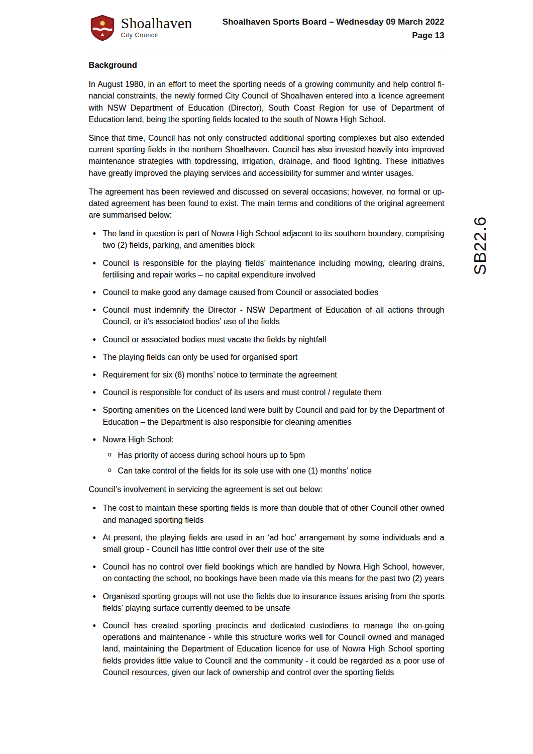Shoalhaven
City Council
Shoalhaven Sports Board – Wednesday 09 March 2022
Page 13
SB22.6
Background
In August 1980, in an effort to meet the sporting needs of a growing community and help control financial constraints, the newly formed City Council of Shoalhaven entered into a licence agreement with NSW Department of Education (Director), South Coast Region for use of Department of Education land, being the sporting fields located to the south of Nowra High School.
Since that time, Council has not only constructed additional sporting complexes but also extended current sporting fields in the northern Shoalhaven. Council has also invested heavily into improved maintenance strategies with topdressing, irrigation, drainage, and flood lighting. These initiatives have greatly improved the playing services and accessibility for summer and winter usages.
The agreement has been reviewed and discussed on several occasions; however, no formal or updated agreement has been found to exist. The main terms and conditions of the original agreement are summarised below:
The land in question is part of Nowra High School adjacent to its southern boundary, comprising two (2) fields, parking, and amenities block
Council is responsible for the playing fields’ maintenance including mowing, clearing drains, fertilising and repair works – no capital expenditure involved
Council to make good any damage caused from Council or associated bodies
Council must indemnify the Director - NSW Department of Education of all actions through Council, or it’s associated bodies’ use of the fields
Council or associated bodies must vacate the fields by nightfall
The playing fields can only be used for organised sport
Requirement for six (6) months’ notice to terminate the agreement
Council is responsible for conduct of its users and must control / regulate them
Sporting amenities on the Licenced land were built by Council and paid for by the Department of Education – the Department is also responsible for cleaning amenities
Nowra High School:
Has priority of access during school hours up to 5pm
Can take control of the fields for its sole use with one (1) months’ notice
Council’s involvement in servicing the agreement is set out below:
The cost to maintain these sporting fields is more than double that of other Council other owned and managed sporting fields
At present, the playing fields are used in an ‘ad hoc’ arrangement by some individuals and a small group - Council has little control over their use of the site
Council has no control over field bookings which are handled by Nowra High School, however, on contacting the school, no bookings have been made via this means for the past two (2) years
Organised sporting groups will not use the fields due to insurance issues arising from the sports fields’ playing surface currently deemed to be unsafe
Council has created sporting precincts and dedicated custodians to manage the on-going operations and maintenance - while this structure works well for Council owned and managed land, maintaining the Department of Education licence for use of Nowra High School sporting fields provides little value to Council and the community - it could be regarded as a poor use of Council resources, given our lack of ownership and control over the sporting fields